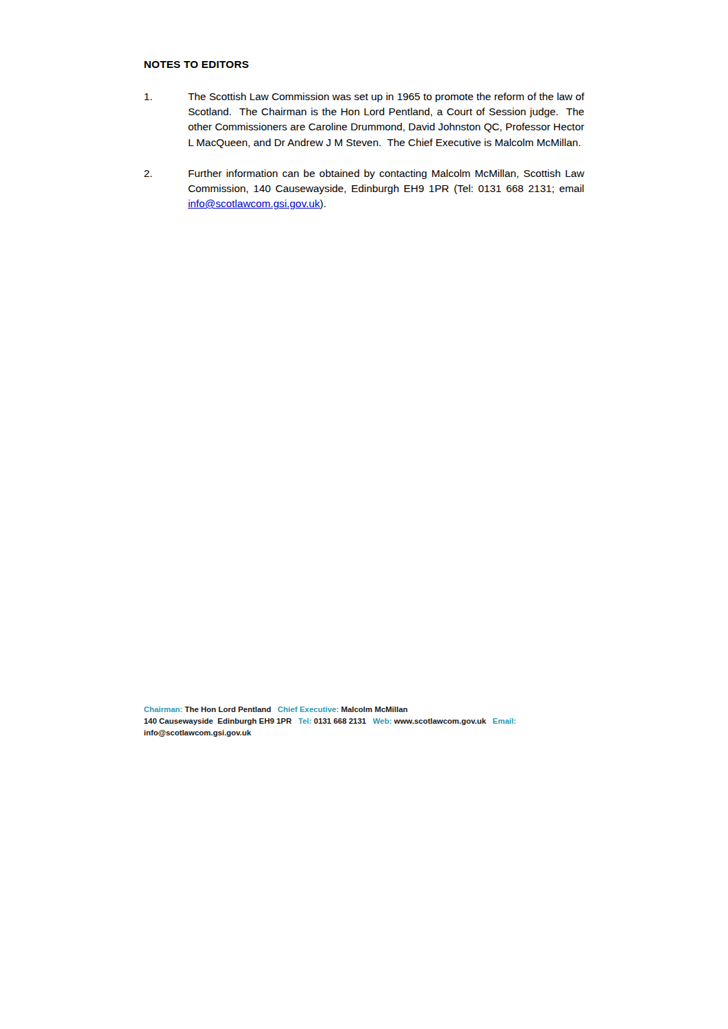NOTES TO EDITORS
1.
The Scottish Law Commission was set up in 1965 to promote the reform of the law of Scotland. The Chairman is the Hon Lord Pentland, a Court of Session judge. The other Commissioners are Caroline Drummond, David Johnston QC, Professor Hector L MacQueen, and Dr Andrew J M Steven. The Chief Executive is Malcolm McMillan.
2.
Further information can be obtained by contacting Malcolm McMillan, Scottish Law Commission, 140 Causewayside, Edinburgh EH9 1PR (Tel: 0131 668 2131; email info@scotlawcom.gsi.gov.uk).
Chairman: The Hon Lord Pentland Chief Executive: Malcolm McMillan
140 Causewayside Edinburgh EH9 1PR Tel: 0131 668 2131 Web: www.scotlawcom.gov.uk Email: info@scotlawcom.gsi.gov.uk